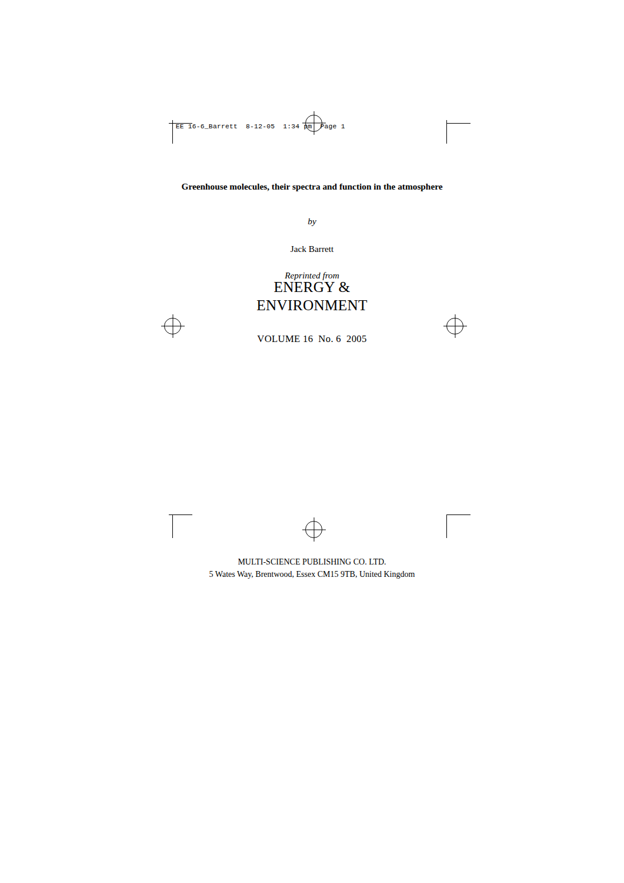EE 16-6_Barrett 8-12-05 1:34 pm Page 1
Greenhouse molecules, their spectra and function in the atmosphere
by
Jack Barrett
Reprinted from
ENERGY &
ENVIRONMENT
VOLUME 16 No. 6 2005
MULTI-SCIENCE PUBLISHING CO. LTD.
5 Wates Way, Brentwood, Essex CM15 9TB, United Kingdom